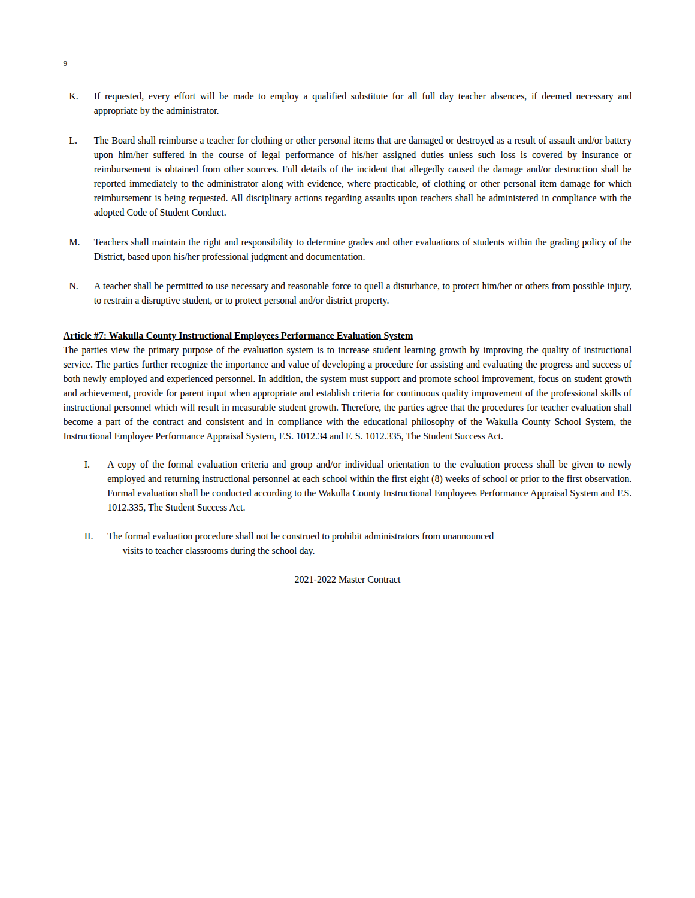9
K. If requested, every effort will be made to employ a qualified substitute for all full day teacher absences, if deemed necessary and appropriate by the administrator.
L. The Board shall reimburse a teacher for clothing or other personal items that are damaged or destroyed as a result of assault and/or battery upon him/her suffered in the course of legal performance of his/her assigned duties unless such loss is covered by insurance or reimbursement is obtained from other sources. Full details of the incident that allegedly caused the damage and/or destruction shall be reported immediately to the administrator along with evidence, where practicable, of clothing or other personal item damage for which reimbursement is being requested. All disciplinary actions regarding assaults upon teachers shall be administered in compliance with the adopted Code of Student Conduct.
M. Teachers shall maintain the right and responsibility to determine grades and other evaluations of students within the grading policy of the District, based upon his/her professional judgment and documentation.
N. A teacher shall be permitted to use necessary and reasonable force to quell a disturbance, to protect him/her or others from possible injury, to restrain a disruptive student, or to protect personal and/or district property.
Article #7: Wakulla County Instructional Employees Performance Evaluation System
The parties view the primary purpose of the evaluation system is to increase student learning growth by improving the quality of instructional service. The parties further recognize the importance and value of developing a procedure for assisting and evaluating the progress and success of both newly employed and experienced personnel. In addition, the system must support and promote school improvement, focus on student growth and achievement, provide for parent input when appropriate and establish criteria for continuous quality improvement of the professional skills of instructional personnel which will result in measurable student growth. Therefore, the parties agree that the procedures for teacher evaluation shall become a part of the contract and consistent and in compliance with the educational philosophy of the Wakulla County School System, the Instructional Employee Performance Appraisal System, F.S. 1012.34 and F. S. 1012.335, The Student Success Act.
I. A copy of the formal evaluation criteria and group and/or individual orientation to the evaluation process shall be given to newly employed and returning instructional personnel at each school within the first eight (8) weeks of school or prior to the first observation. Formal evaluation shall be conducted according to the Wakulla County Instructional Employees Performance Appraisal System and F.S. 1012.335, The Student Success Act.
II. The formal evaluation procedure shall not be construed to prohibit administrators from unannounced visits to teacher classrooms during the school day.
2021-2022 Master Contract